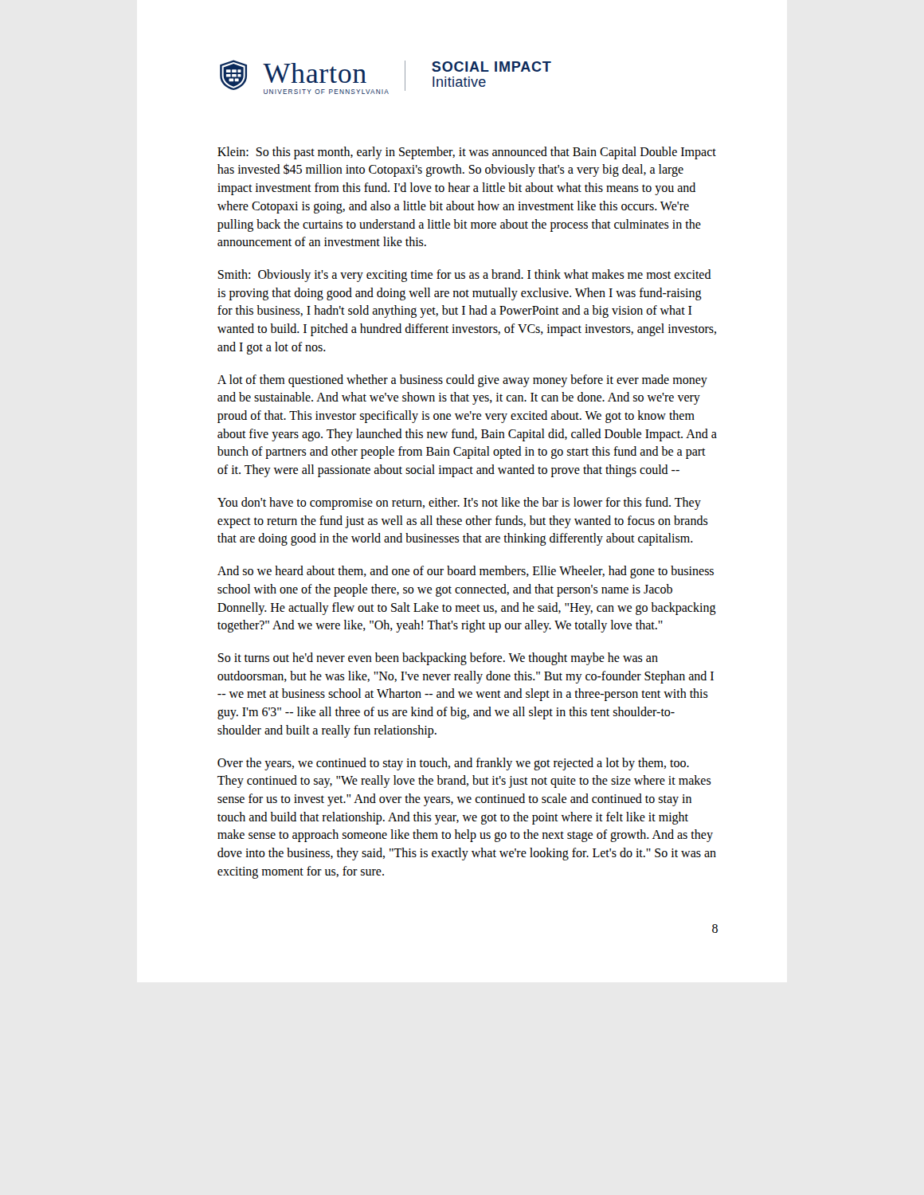Wharton University of Pennsylvania
SOCIAL IMPACT Initiative
Klein: So this past month, early in September, it was announced that Bain Capital Double Impact has invested $45 million into Cotopaxi's growth. So obviously that's a very big deal, a large impact investment from this fund. I'd love to hear a little bit about what this means to you and where Cotopaxi is going, and also a little bit about how an investment like this occurs. We're pulling back the curtains to understand a little bit more about the process that culminates in the announcement of an investment like this.
Smith: Obviously it's a very exciting time for us as a brand. I think what makes me most excited is proving that doing good and doing well are not mutually exclusive. When I was fund-raising for this business, I hadn't sold anything yet, but I had a PowerPoint and a big vision of what I wanted to build. I pitched a hundred different investors, of VCs, impact investors, angel investors, and I got a lot of nos.
A lot of them questioned whether a business could give away money before it ever made money and be sustainable. And what we've shown is that yes, it can. It can be done. And so we're very proud of that. This investor specifically is one we're very excited about. We got to know them about five years ago. They launched this new fund, Bain Capital did, called Double Impact. And a bunch of partners and other people from Bain Capital opted in to go start this fund and be a part of it. They were all passionate about social impact and wanted to prove that things could --
You don't have to compromise on return, either. It's not like the bar is lower for this fund. They expect to return the fund just as well as all these other funds, but they wanted to focus on brands that are doing good in the world and businesses that are thinking differently about capitalism.
And so we heard about them, and one of our board members, Ellie Wheeler, had gone to business school with one of the people there, so we got connected, and that person's name is Jacob Donnelly. He actually flew out to Salt Lake to meet us, and he said, "Hey, can we go backpacking together?" And we were like, "Oh, yeah! That's right up our alley. We totally love that."
So it turns out he'd never even been backpacking before. We thought maybe he was an outdoorsman, but he was like, "No, I've never really done this." But my co-founder Stephan and I -- we met at business school at Wharton -- and we went and slept in a three-person tent with this guy. I'm 6'3" -- like all three of us are kind of big, and we all slept in this tent shoulder-to-shoulder and built a really fun relationship.
Over the years, we continued to stay in touch, and frankly we got rejected a lot by them, too. They continued to say, "We really love the brand, but it's just not quite to the size where it makes sense for us to invest yet." And over the years, we continued to scale and continued to stay in touch and build that relationship. And this year, we got to the point where it felt like it might make sense to approach someone like them to help us go to the next stage of growth. And as they dove into the business, they said, "This is exactly what we're looking for. Let's do it." So it was an exciting moment for us, for sure.
8